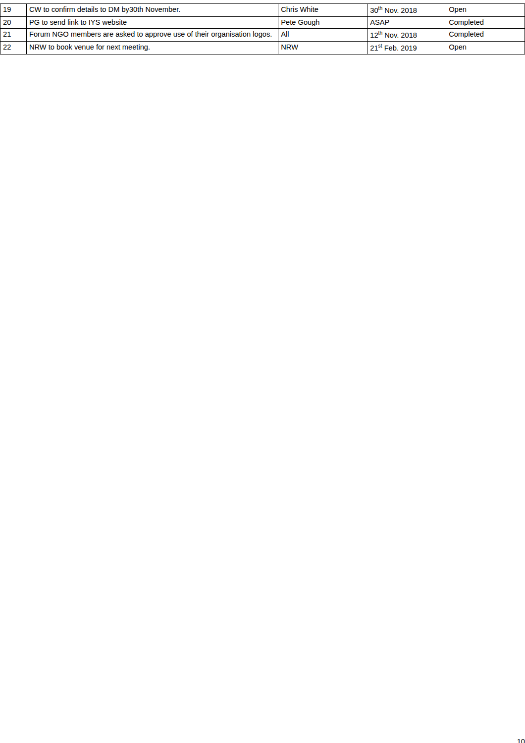| 19 | CW to confirm details to DM by30th November. | Chris White | 30 th Nov. 2018 | Open |
| 20 | PG to send link to IYS website | Pete Gough | ASAP | Completed |
| 21 | Forum NGO members are asked to approve use of their organisation logos. | All | 12 th Nov. 2018 | Completed |
| 22 | NRW to book venue for next meeting. | NRW | 21 st Feb. 2019 | Open |
10